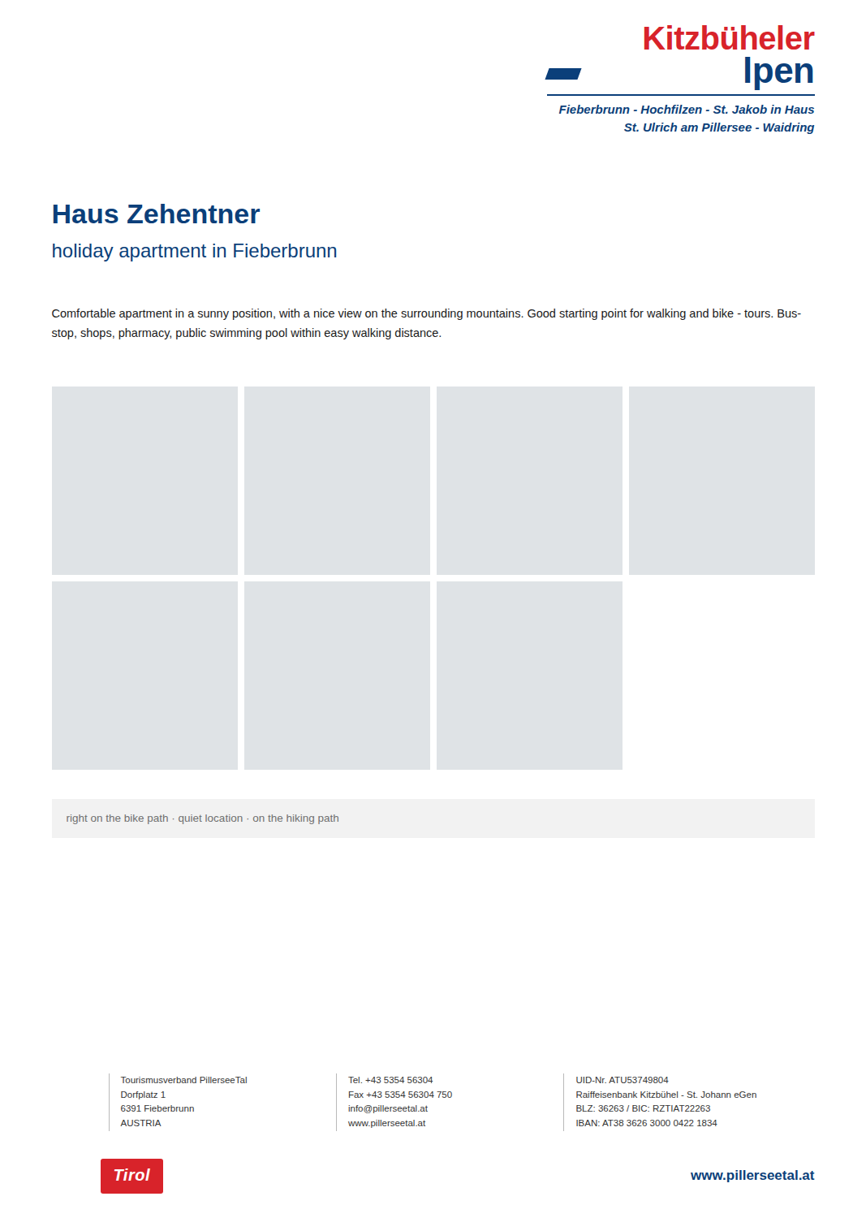Kitzbüheler lpen
Fieberbrunn - Hochfilzen - St. Jakob in Haus
St. Ulrich am Pillersee - Waidring
Haus Zehentner
holiday apartment in Fieberbrunn
Comfortable apartment in a sunny position, with a nice view on the surrounding mountains. Good starting point for walking and bike - tours. Bus-stop, shops, pharmacy, public swimming pool within easy walking distance.
right on the bike path · quiet location · on the hiking path
Tourismusverband PillerseeTal
Dorfplatz 1
6391 Fieberbrunn
AUSTRIA
Tel. +43 5354 56304
Fax +43 5354 56304 750
info@pillerseetal.at
www.pillerseetal.at
UID-Nr. ATU53749804
Raiffeisenbank Kitzbühel - St. Johann eGen
BLZ: 36263 / BIC: RZTIAT22263
IBAN: AT38 3626 3000 0422 1834
Tirol www.pillerseetal.at